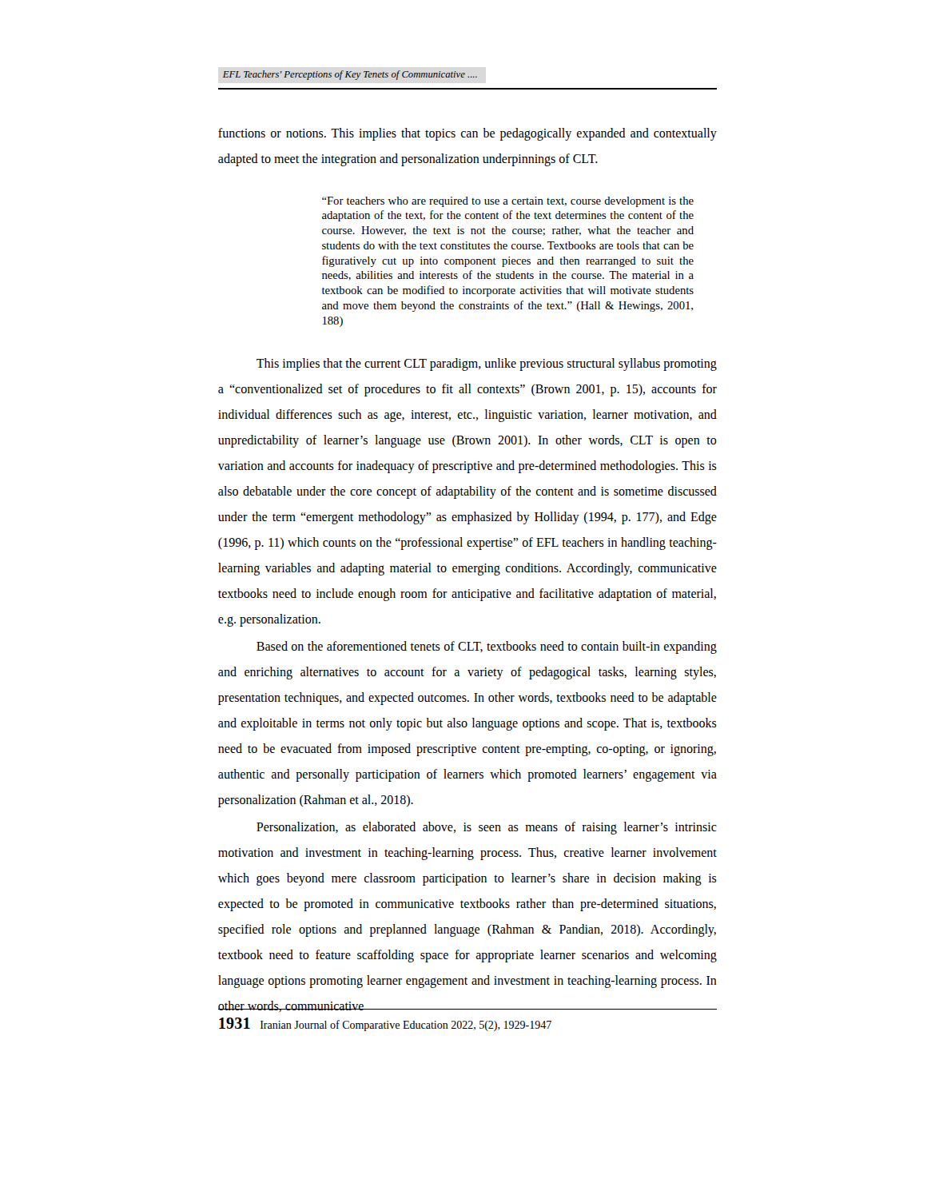EFL Teachers' Perceptions of Key Tenets of Communicative ....
functions or notions. This implies that topics can be pedagogically expanded and contextually adapted to meet the integration and personalization underpinnings of CLT.
“For teachers who are required to use a certain text, course development is the adaptation of the text, for the content of the text determines the content of the course. However, the text is not the course; rather, what the teacher and students do with the text constitutes the course. Textbooks are tools that can be figuratively cut up into component pieces and then rearranged to suit the needs, abilities and interests of the students in the course. The material in a textbook can be modified to incorporate activities that will motivate students and move them beyond the constraints of the text.” (Hall & Hewings, 2001, 188)
This implies that the current CLT paradigm, unlike previous structural syllabus promoting a “conventionalized set of procedures to fit all contexts” (Brown 2001, p. 15), accounts for individual differences such as age, interest, etc., linguistic variation, learner motivation, and unpredictability of learner’s language use (Brown 2001). In other words, CLT is open to variation and accounts for inadequacy of prescriptive and pre-determined methodologies. This is also debatable under the core concept of adaptability of the content and is sometime discussed under the term “emergent methodology” as emphasized by Holliday (1994, p. 177), and Edge (1996, p. 11) which counts on the “professional expertise” of EFL teachers in handling teaching-learning variables and adapting material to emerging conditions. Accordingly, communicative textbooks need to include enough room for anticipative and facilitative adaptation of material, e.g. personalization.
Based on the aforementioned tenets of CLT, textbooks need to contain built-in expanding and enriching alternatives to account for a variety of pedagogical tasks, learning styles, presentation techniques, and expected outcomes. In other words, textbooks need to be adaptable and exploitable in terms not only topic but also language options and scope. That is, textbooks need to be evacuated from imposed prescriptive content pre-empting, co-opting, or ignoring, authentic and personally participation of learners which promoted learners’ engagement via personalization (Rahman et al., 2018).
Personalization, as elaborated above, is seen as means of raising learner’s intrinsic motivation and investment in teaching-learning process. Thus, creative learner involvement which goes beyond mere classroom participation to learner’s share in decision making is expected to be promoted in communicative textbooks rather than pre-determined situations, specified role options and preplanned language (Rahman & Pandian, 2018). Accordingly, textbook need to feature scaffolding space for appropriate learner scenarios and welcoming language options promoting learner engagement and investment in teaching-learning process. In other words, communicative
1931 Iranian Journal of Comparative Education 2022, 5(2), 1929-1947